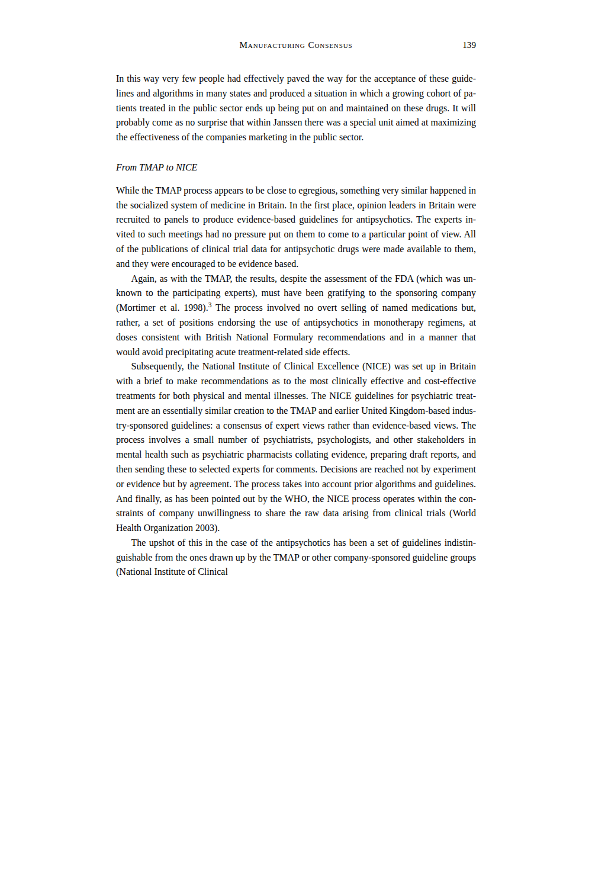Manufacturing Consensus 139
In this way very few people had effectively paved the way for the acceptance of these guidelines and algorithms in many states and produced a situation in which a growing cohort of patients treated in the public sector ends up being put on and maintained on these drugs. It will probably come as no surprise that within Janssen there was a special unit aimed at maximizing the effectiveness of the companies marketing in the public sector.
From TMAP to NICE
While the TMAP process appears to be close to egregious, something very similar happened in the socialized system of medicine in Britain. In the first place, opinion leaders in Britain were recruited to panels to produce evidence-based guidelines for antipsychotics. The experts invited to such meetings had no pressure put on them to come to a particular point of view. All of the publications of clinical trial data for antipsychotic drugs were made available to them, and they were encouraged to be evidence based.
Again, as with the TMAP, the results, despite the assessment of the FDA (which was unknown to the participating experts), must have been gratifying to the sponsoring company (Mortimer et al. 1998).3 The process involved no overt selling of named medications but, rather, a set of positions endorsing the use of antipsychotics in monotherapy regimens, at doses consistent with British National Formulary recommendations and in a manner that would avoid precipitating acute treatment-related side effects.
Subsequently, the National Institute of Clinical Excellence (NICE) was set up in Britain with a brief to make recommendations as to the most clinically effective and cost-effective treatments for both physical and mental illnesses. The NICE guidelines for psychiatric treatment are an essentially similar creation to the TMAP and earlier United Kingdom-based industry-sponsored guidelines: a consensus of expert views rather than evidence-based views. The process involves a small number of psychiatrists, psychologists, and other stakeholders in mental health such as psychiatric pharmacists collating evidence, preparing draft reports, and then sending these to selected experts for comments. Decisions are reached not by experiment or evidence but by agreement. The process takes into account prior algorithms and guidelines. And finally, as has been pointed out by the WHO, the NICE process operates within the constraints of company unwillingness to share the raw data arising from clinical trials (World Health Organization 2003).
The upshot of this in the case of the antipsychotics has been a set of guidelines indistinguishable from the ones drawn up by the TMAP or other company-sponsored guideline groups (National Institute of Clinical